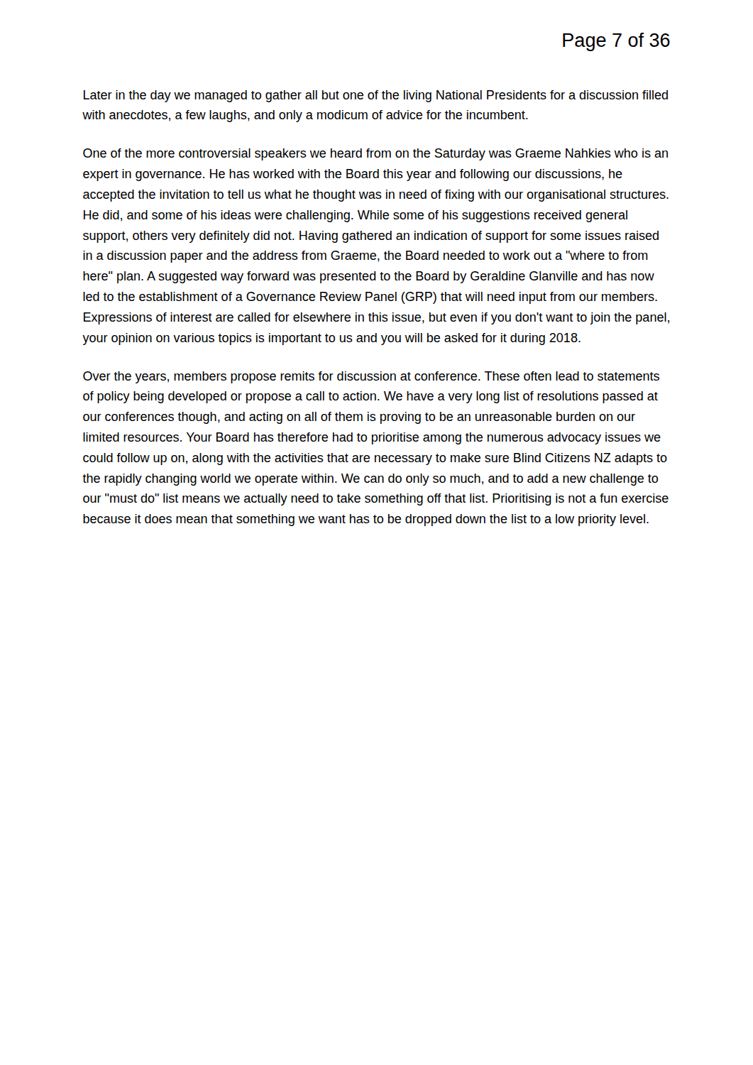Page 7 of 36
Later in the day we managed to gather all but one of the living National Presidents for a discussion filled with anecdotes, a few laughs, and only a modicum of advice for the incumbent.
One of the more controversial speakers we heard from on the Saturday was Graeme Nahkies who is an expert in governance. He has worked with the Board this year and following our discussions, he accepted the invitation to tell us what he thought was in need of fixing with our organisational structures. He did, and some of his ideas were challenging. While some of his suggestions received general support, others very definitely did not. Having gathered an indication of support for some issues raised in a discussion paper and the address from Graeme, the Board needed to work out a "where to from here" plan. A suggested way forward was presented to the Board by Geraldine Glanville and has now led to the establishment of a Governance Review Panel (GRP) that will need input from our members. Expressions of interest are called for elsewhere in this issue, but even if you don't want to join the panel, your opinion on various topics is important to us and you will be asked for it during 2018.
Over the years, members propose remits for discussion at conference. These often lead to statements of policy being developed or propose a call to action. We have a very long list of resolutions passed at our conferences though, and acting on all of them is proving to be an unreasonable burden on our limited resources. Your Board has therefore had to prioritise among the numerous advocacy issues we could follow up on, along with the activities that are necessary to make sure Blind Citizens NZ adapts to the rapidly changing world we operate within. We can do only so much, and to add a new challenge to our "must do" list means we actually need to take something off that list. Prioritising is not a fun exercise because it does mean that something we want has to be dropped down the list to a low priority level.